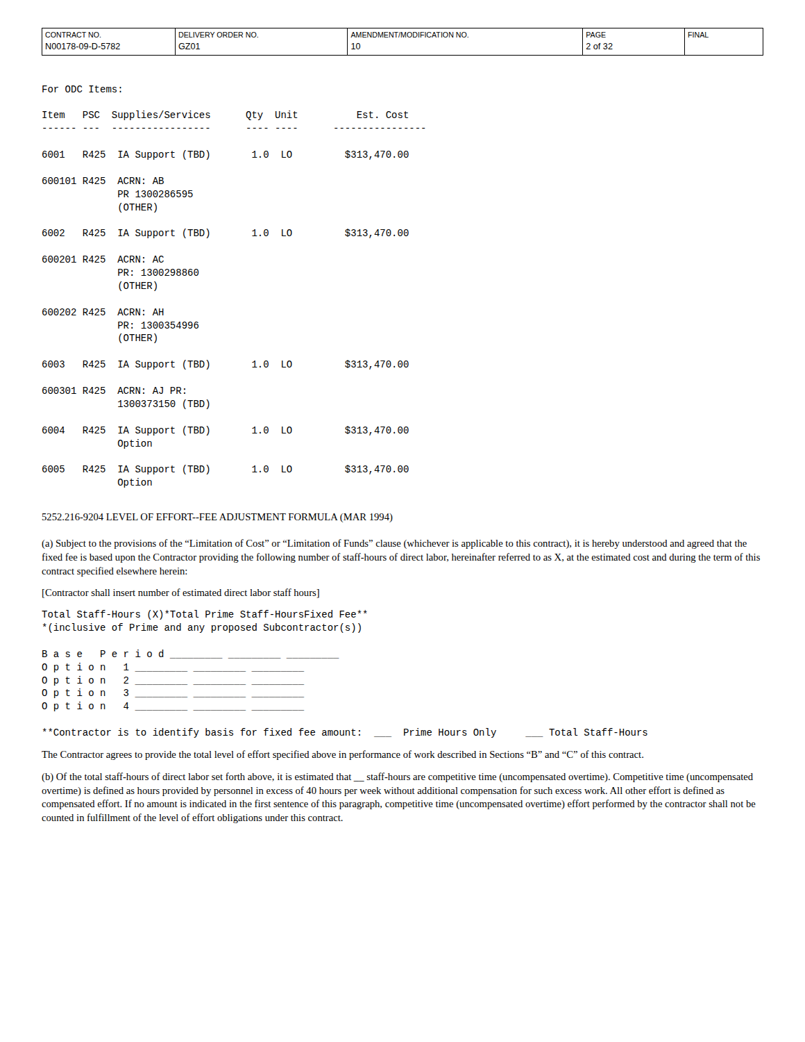| CONTRACT NO. N00178-09-D-5782 | DELIVERY ORDER NO. GZ01 | AMENDMENT/MODIFICATION NO. 10 | PAGE 2 of 32 | FINAL |
For ODC Items:

Item   PSC  Supplies/Services      Qty  Unit          Est. Cost
------ ---  -----------------      ---- ----      ----------------

6001   R425  IA Support (TBD)       1.0  LO         $313,470.00

600101 R425  ACRN: AB
             PR 1300286595
             (OTHER)

6002   R425  IA Support (TBD)       1.0  LO         $313,470.00

600201 R425  ACRN: AC
             PR: 1300298860
             (OTHER)

600202 R425  ACRN: AH
             PR: 1300354996
             (OTHER)

6003   R425  IA Support (TBD)       1.0  LO         $313,470.00

600301 R425  ACRN: AJ PR:
             1300373150 (TBD)

6004   R425  IA Support (TBD)       1.0  LO         $313,470.00
             Option

6005   R425  IA Support (TBD)       1.0  LO         $313,470.00
             Option
5252.216-9204 LEVEL OF EFFORT--FEE ADJUSTMENT FORMULA (MAR 1994)
(a) Subject to the provisions of the “Limitation of Cost” or “Limitation of Funds” clause (whichever is applicable to this contract), it is hereby understood and agreed that the fixed fee is based upon the Contractor providing the following number of staff-hours of direct labor, hereinafter referred to as X, at the estimated cost and during the term of this contract specified elsewhere herein:
[Contractor shall insert number of estimated direct labor staff hours]
Total Staff-Hours (X)*Total Prime Staff-HoursFixed Fee**
*(inclusive of Prime and any proposed Subcontractor(s))

B a s e   P e r i o d _________ _________ _________
O p t i o n   1 _________ _________ _________
O p t i o n   2 _________ _________ _________
O p t i o n   3 _________ _________ _________
O p t i o n   4 _________ _________ _________

**Contractor is to identify basis for fixed fee amount:  ___  Prime Hours Only     ___ Total Staff-Hours
The Contractor agrees to provide the total level of effort specified above in performance of work described in Sections “B” and “C” of this contract.
(b) Of the total staff-hours of direct labor set forth above, it is estimated that __ staff-hours are competitive time (uncompensated overtime). Competitive time (uncompensated overtime) is defined as hours provided by personnel in excess of 40 hours per week without additional compensation for such excess work. All other effort is defined as compensated effort. If no amount is indicated in the first sentence of this paragraph, competitive time (uncompensated overtime) effort performed by the contractor shall not be counted in fulfillment of the level of effort obligations under this contract.